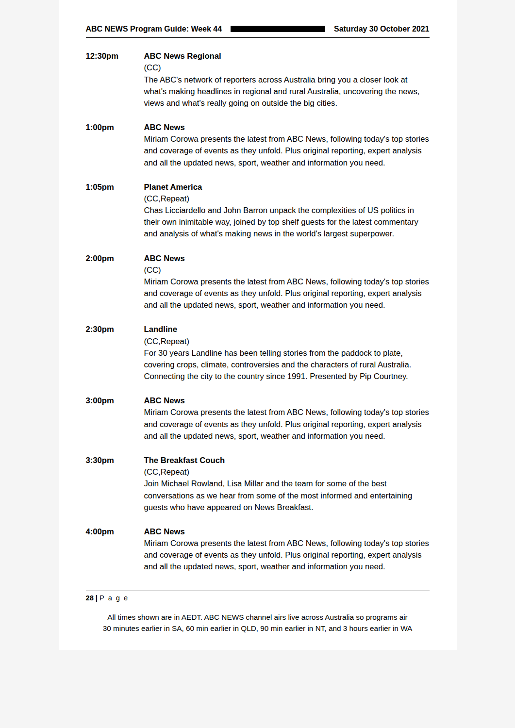ABC NEWS Program Guide: Week 44 Saturday 30 October 2021
| 12:30pm | ABC News Regional (CC) The ABC's network of reporters across Australia bring you a closer look at what's making headlines in regional and rural Australia, uncovering the news, views and what's really going on outside the big cities. |
| 1:00pm | ABC News Miriam Corowa presents the latest from ABC News, following today's top stories and coverage of events as they unfold. Plus original reporting, expert analysis and all the updated news, sport, weather and information you need. |
| 1:05pm | Planet America (CC,Repeat) Chas Licciardello and John Barron unpack the complexities of US politics in their own inimitable way, joined by top shelf guests for the latest commentary and analysis of what's making news in the world's largest superpower. |
| 2:00pm | ABC News (CC) Miriam Corowa presents the latest from ABC News, following today's top stories and coverage of events as they unfold. Plus original reporting, expert analysis and all the updated news, sport, weather and information you need. |
| 2:30pm | Landline (CC,Repeat) For 30 years Landline has been telling stories from the paddock to plate, covering crops, climate, controversies and the characters of rural Australia. Connecting the city to the country since 1991. Presented by Pip Courtney. |
| 3:00pm | ABC News Miriam Corowa presents the latest from ABC News, following today's top stories and coverage of events as they unfold. Plus original reporting, expert analysis and all the updated news, sport, weather and information you need. |
| 3:30pm | The Breakfast Couch (CC,Repeat) Join Michael Rowland, Lisa Millar and the team for some of the best conversations as we hear from some of the most informed and entertaining guests who have appeared on News Breakfast. |
| 4:00pm | ABC News Miriam Corowa presents the latest from ABC News, following today's top stories and coverage of events as they unfold. Plus original reporting, expert analysis and all the updated news, sport, weather and information you need. |
28 | P a g e
All times shown are in AEDT. ABC NEWS channel airs live across Australia so programs air
30 minutes earlier in SA, 60 min earlier in QLD, 90 min earlier in NT, and 3 hours earlier in WA